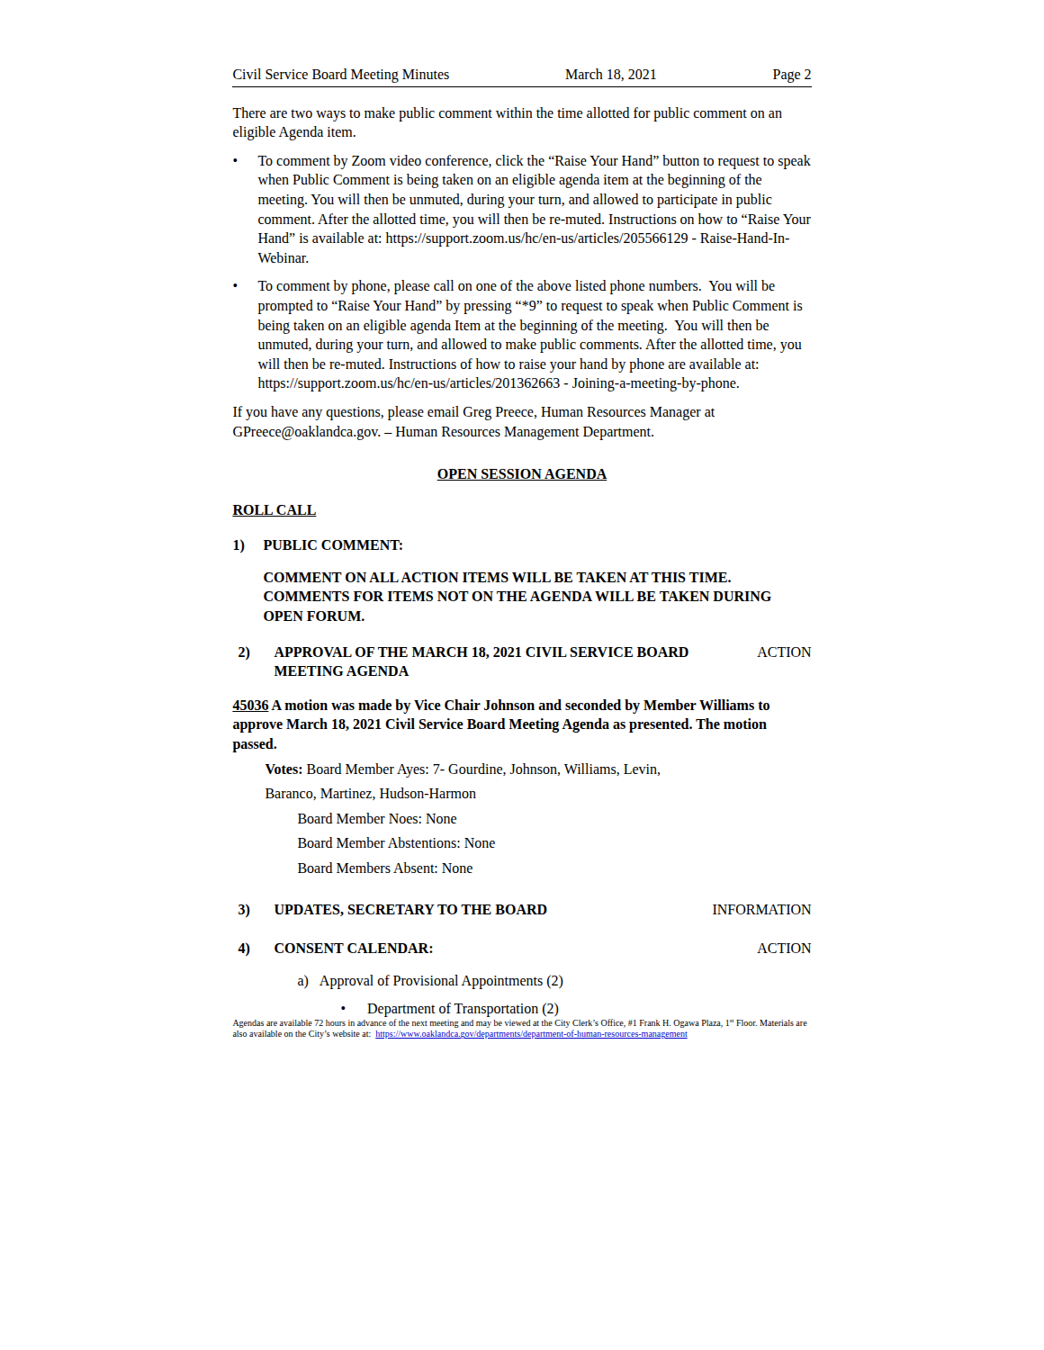Civil Service Board Meeting Minutes
March 18, 2021
Page 2
There are two ways to make public comment within the time allotted for public comment on an eligible Agenda item.
•
To comment by Zoom video conference, click the “Raise Your Hand” button to request to speak when Public Comment is being taken on an eligible agenda item at the beginning of the meeting. You will then be unmuted, during your turn, and allowed to participate in public comment. After the allotted time, you will then be re-muted. Instructions on how to “Raise Your Hand” is available at: https://support.zoom.us/hc/en-us/articles/205566129 - Raise-Hand-In-Webinar.
•
To comment by phone, please call on one of the above listed phone numbers. You will be prompted to “Raise Your Hand” by pressing “*9” to request to speak when Public Comment is being taken on an eligible agenda Item at the beginning of the meeting. You will then be unmuted, during your turn, and allowed to make public comments. After the allotted time, you will then be re-muted. Instructions of how to raise your hand by phone are available at: https://support.zoom.us/hc/en-us/articles/201362663 - Joining-a-meeting-by-phone.
If you have any questions, please email Greg Preece, Human Resources Manager at GPreece@oaklandca.gov. – Human Resources Management Department.
OPEN SESSION AGENDA
ROLL CALL
1)
PUBLIC COMMENT:
COMMENT ON ALL ACTION ITEMS WILL BE TAKEN AT THIS TIME.
COMMENTS FOR ITEMS NOT ON THE AGENDA WILL BE TAKEN DURING
OPEN FORUM.
2)
APPROVAL OF THE MARCH 18, 2021 CIVIL SERVICE BOARD
MEETING AGENDA
ACTION
45036 A motion was made by Vice Chair Johnson and seconded by Member Williams to approve March 18, 2021 Civil Service Board Meeting Agenda as presented. The motion passed.
Votes: Board Member Ayes: 7- Gourdine, Johnson, Williams, Levin,
Baranco, Martinez, Hudson-Harmon
Board Member Noes: None
Board Member Abstentions: None
Board Members Absent: None
3)
UPDATES, SECRETARY TO THE BOARD
INFORMATION
4)
CONSENT CALENDAR:
ACTION
a) Approval of Provisional Appointments (2)
• Department of Transportation (2)
Agendas are available 72 hours in advance of the next meeting and may be viewed at the City Clerk’s Office, #1 Frank H. Ogawa Plaza, 1st Floor. Materials are also available on the City’s website at: https://www.oaklandca.gov/departments/department-of-human-resources-management